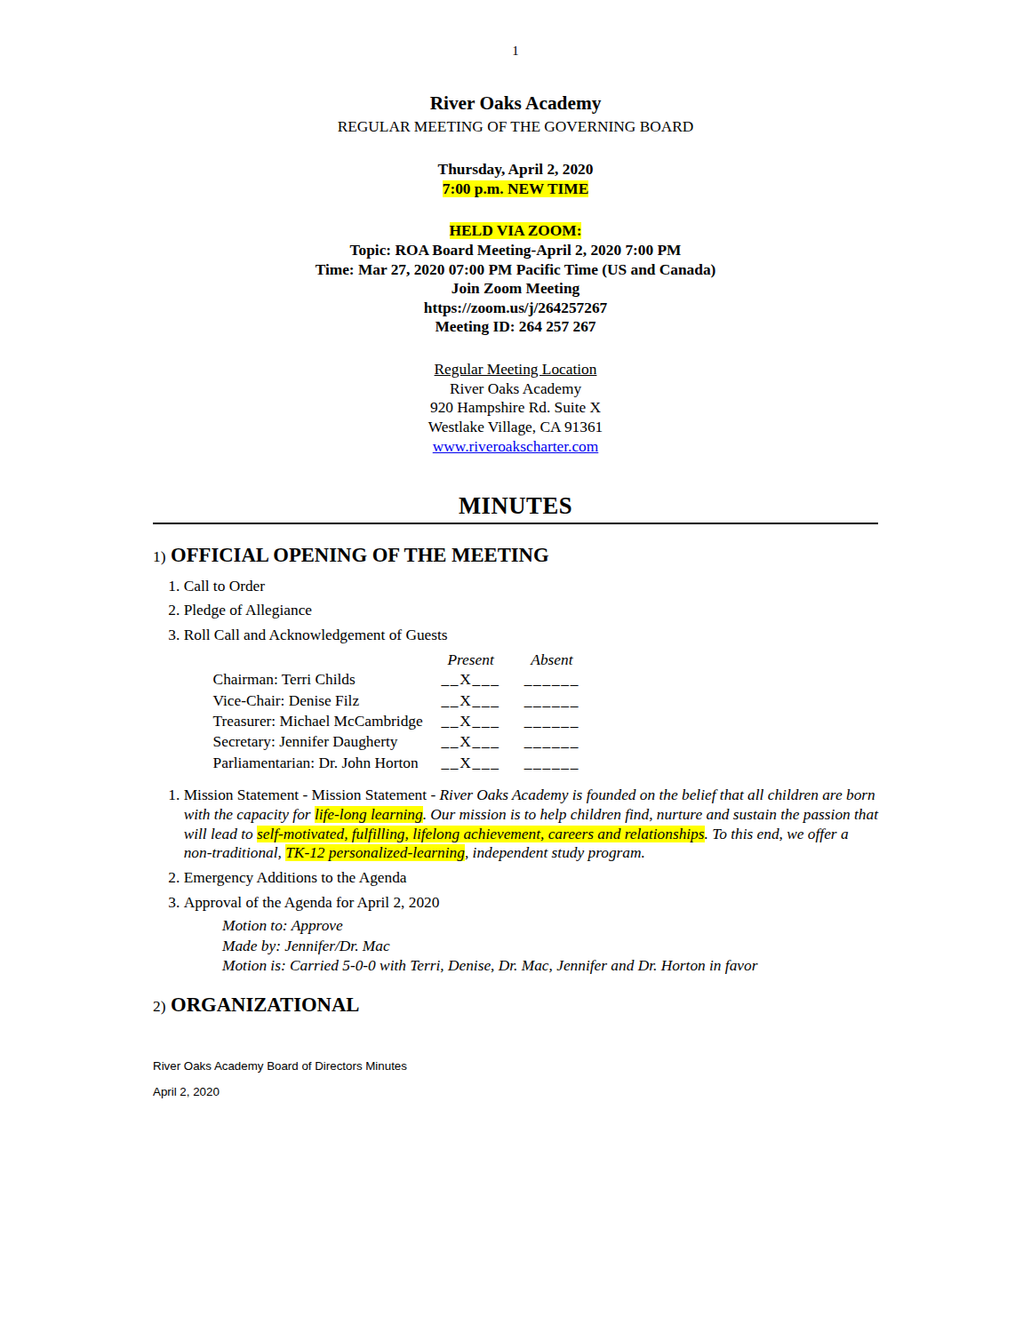1
River Oaks Academy
REGULAR MEETING OF THE GOVERNING BOARD
Thursday, April 2, 2020
7:00 p.m. NEW TIME
HELD VIA ZOOM:
Topic: ROA Board Meeting-April 2, 2020 7:00 PM
Time: Mar 27, 2020 07:00 PM Pacific Time (US and Canada)
Join Zoom Meeting
https://zoom.us/j/264257267
Meeting ID: 264 257 267
Regular Meeting Location
River Oaks Academy
920 Hampshire Rd. Suite X
Westlake Village, CA 91361
www.riveroakscharter.com
MINUTES
1) OFFICIAL OPENING OF THE MEETING
Call to Order
Pledge of Allegiance
Roll Call and Acknowledgement of Guests
| | Present | Absent |
| --- | --- | --- |
| Chairman: Terri Childs | __X___ | ______ |
| Vice-Chair: Denise Filz | __X___ | ______ |
| Treasurer: Michael McCambridge | __X___ | ______ |
| Secretary: Jennifer Daugherty | __X___ | ______ |
| Parliamentarian: Dr. John Horton | __X___ | ______ |
Mission Statement - Mission Statement - River Oaks Academy is founded on the belief that all children are born with the capacity for life-long learning. Our mission is to help children find, nurture and sustain the passion that will lead to self-motivated, fulfilling, lifelong achievement, careers and relationships. To this end, we offer a non-traditional, TK-12 personalized-learning, independent study program.
Emergency Additions to the Agenda
Approval of the Agenda for April 2, 2020
Motion to: Approve
Made by: Jennifer/Dr. Mac
Motion is: Carried 5-0-0 with Terri, Denise, Dr. Mac, Jennifer and Dr. Horton in favor
2) ORGANIZATIONAL
River Oaks Academy Board of Directors Minutes
April 2, 2020